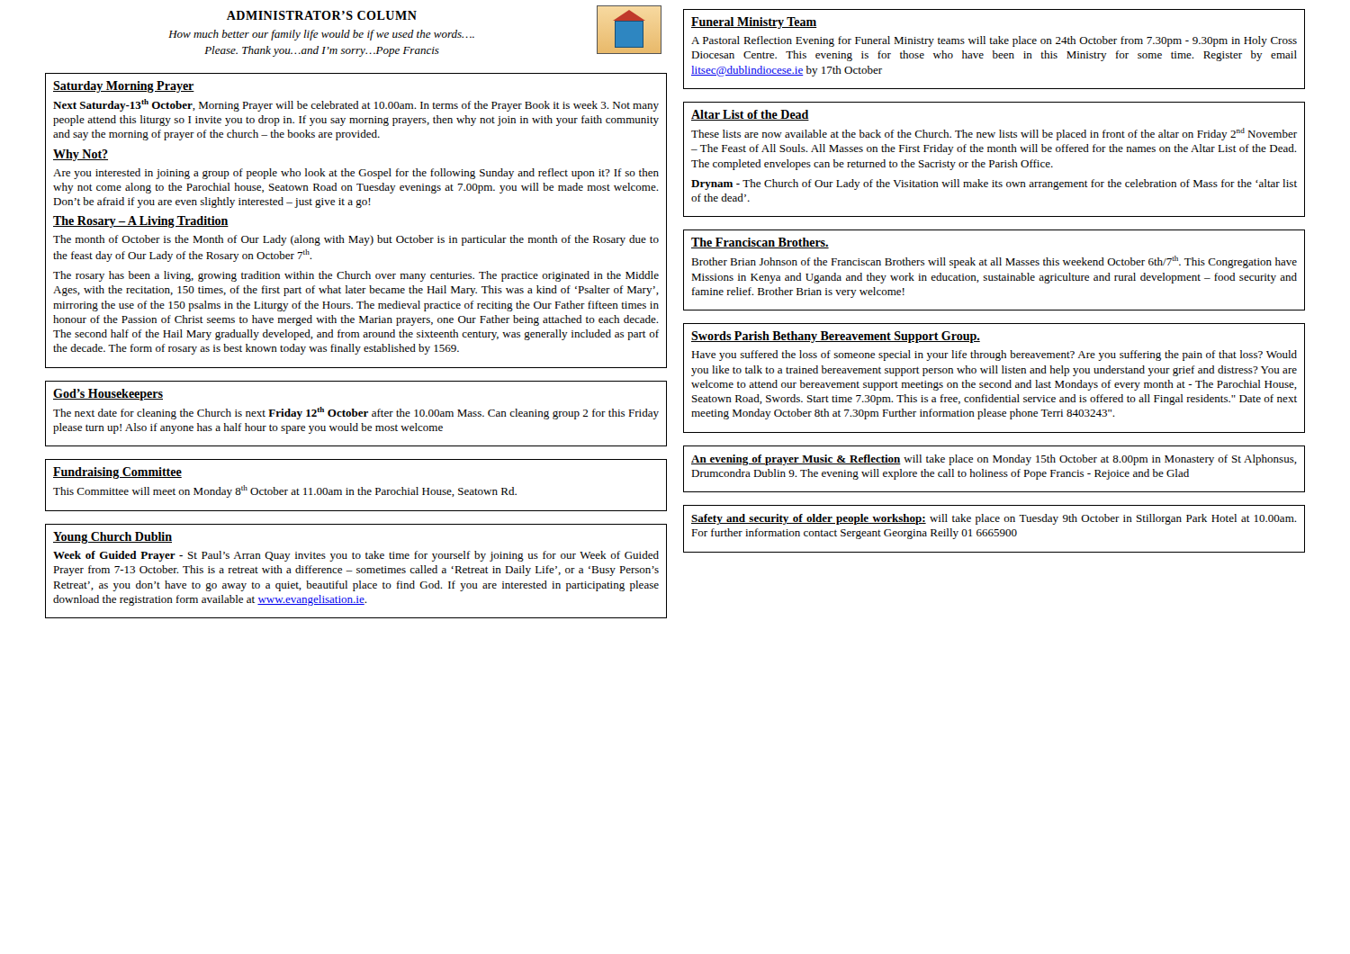ADMINISTRATOR’S COLUMN
How much better our family life would be if we used the words….
Please. Thank you…and I’m sorry…Pope Francis
Saturday Morning Prayer
Next Saturday-13th October, Morning Prayer will be celebrated at 10.00am. In terms of the Prayer Book it is week 3. Not many people attend this liturgy so I invite you to drop in. If you say morning prayers, then why not join in with your faith community and say the morning of prayer of the church – the books are provided.
Why Not?
Are you interested in joining a group of people who look at the Gospel for the following Sunday and reflect upon it? If so then why not come along to the Parochial house, Seatown Road on Tuesday evenings at 7.00pm. you will be made most welcome. Don’t be afraid if you are even slightly interested – just give it a go!
The Rosary – A Living Tradition
The month of October is the Month of Our Lady (along with May) but October is in particular the month of the Rosary due to the feast day of Our Lady of the Rosary on October 7th.
The rosary has been a living, growing tradition within the Church over many centuries. The practice originated in the Middle Ages, with the recitation, 150 times, of the first part of what later became the Hail Mary. This was a kind of ‘Psalter of Mary’, mirroring the use of the 150 psalms in the Liturgy of the Hours. The medieval practice of reciting the Our Father fifteen times in honour of the Passion of Christ seems to have merged with the Marian prayers, one Our Father being attached to each decade. The second half of the Hail Mary gradually developed, and from around the sixteenth century, was generally included as part of the decade. The form of rosary as is best known today was finally established by 1569.
God’s Housekeepers
The next date for cleaning the Church is next Friday 12th October after the 10.00am Mass. Can cleaning group 2 for this Friday please turn up! Also if anyone has a half hour to spare you would be most welcome
Fundraising Committee
This Committee will meet on Monday 8th October at 11.00am in the Parochial House, Seatown Rd.
Young Church Dublin
Week of Guided Prayer - St Paul’s Arran Quay invites you to take time for yourself by joining us for our Week of Guided Prayer from 7-13 October. This is a retreat with a difference – sometimes called a ‘Retreat in Daily Life’, or a ‘Busy Person’s Retreat’, as you don’t have to go away to a quiet, beautiful place to find God. If you are interested in participating please download the registration form available at www.evangelisation.ie.
Funeral Ministry Team
A Pastoral Reflection Evening for Funeral Ministry teams will take place on 24th October from 7.30pm - 9.30pm in Holy Cross Diocesan Centre. This evening is for those who have been in this Ministry for some time. Register by email litsec@dublindiocese.ie by 17th October
Altar List of the Dead
These lists are now available at the back of the Church. The new lists will be placed in front of the altar on Friday 2nd November – The Feast of All Souls. All Masses on the First Friday of the month will be offered for the names on the Altar List of the Dead. The completed envelopes can be returned to the Sacristy or the Parish Office.
Drynam - The Church of Our Lady of the Visitation will make its own arrangement for the celebration of Mass for the ‘altar list of the dead’.
The Franciscan Brothers.
Brother Brian Johnson of the Franciscan Brothers will speak at all Masses this weekend October 6th/7th. This Congregation have Missions in Kenya and Uganda and they work in education, sustainable agriculture and rural development – food security and famine relief. Brother Brian is very welcome!
Swords Parish Bethany Bereavement Support Group.
Have you suffered the loss of someone special in your life through bereavement? Are you suffering the pain of that loss? Would you like to talk to a trained bereavement support person who will listen and help you understand your grief and distress? You are welcome to attend our bereavement support meetings on the second and last Mondays of every month at - The Parochial House, Seatown Road, Swords. Start time 7.30pm. This is a free, confidential service and is offered to all Fingal residents." Date of next meeting Monday October 8th at 7.30pm Further information please phone Terri 8403243".
An evening of prayer Music & Reflection will take place on Monday 15th October at 8.00pm in Monastery of St Alphonsus, Drumcondra Dublin 9. The evening will explore the call to holiness of Pope Francis - Rejoice and be Glad
Safety and security of older people workshop: will take place on Tuesday 9th October in Stillorgan Park Hotel at 10.00am. For further information contact Sergeant Georgina Reilly 01 6665900